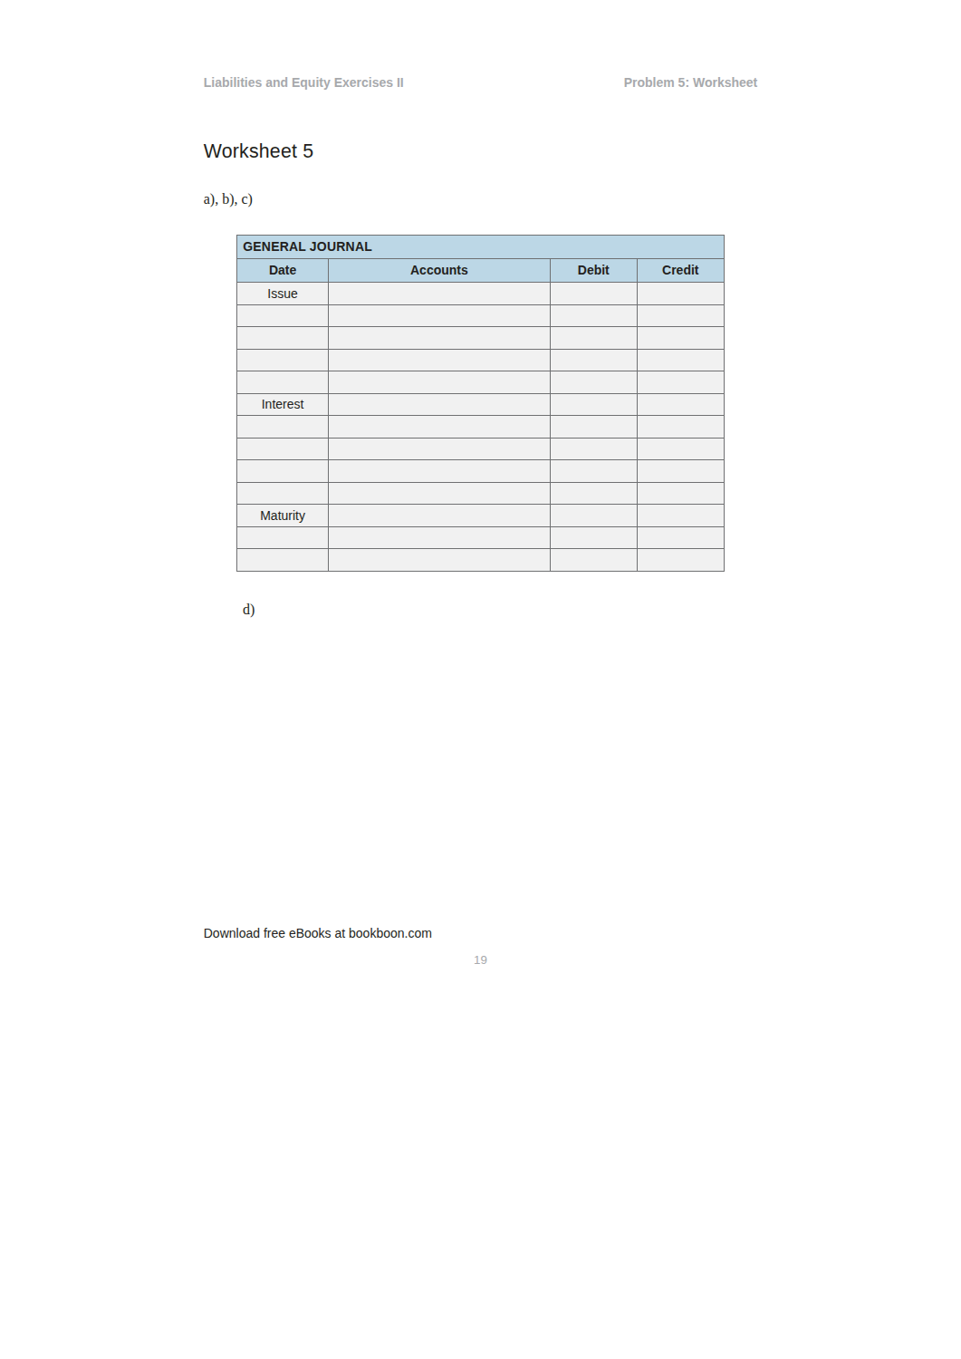Liabilities and Equity Exercises II
Problem 5: Worksheet
Worksheet 5
a), b), c)
| GENERAL JOURNAL |
| --- |
| Date | Accounts | Debit | Credit |
| Issue | | | |
| Interest | | | |
| Maturity | | | |
d)
Download free eBooks at bookboon.com
19